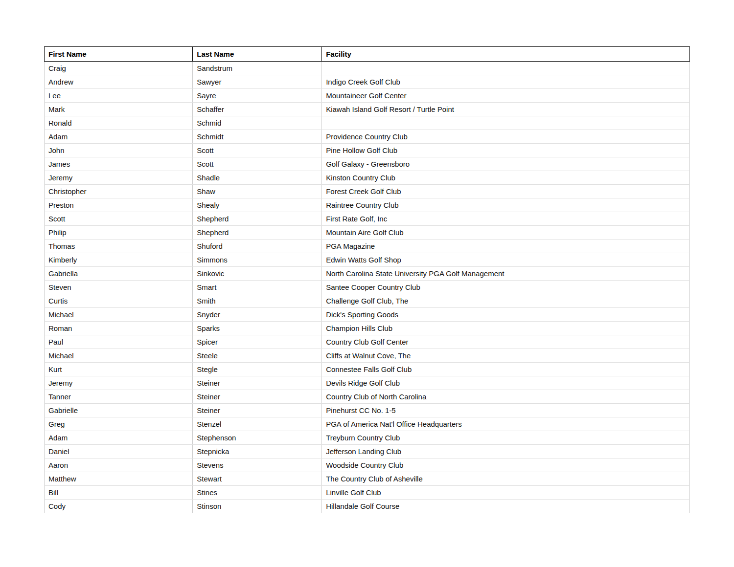| First Name | Last Name | Facility |
| --- | --- | --- |
| Craig | Sandstrum | |
| Andrew | Sawyer | Indigo Creek Golf Club |
| Lee | Sayre | Mountaineer Golf Center |
| Mark | Schaffer | Kiawah Island Golf Resort / Turtle Point |
| Ronald | Schmid | |
| Adam | Schmidt | Providence Country Club |
| John | Scott | Pine Hollow Golf Club |
| James | Scott | Golf Galaxy - Greensboro |
| Jeremy | Shadle | Kinston Country Club |
| Christopher | Shaw | Forest Creek Golf Club |
| Preston | Shealy | Raintree Country Club |
| Scott | Shepherd | First Rate Golf, Inc |
| Philip | Shepherd | Mountain Aire Golf Club |
| Thomas | Shuford | PGA Magazine |
| Kimberly | Simmons | Edwin Watts Golf Shop |
| Gabriella | Sinkovic | North Carolina State University PGA Golf Management |
| Steven | Smart | Santee Cooper Country Club |
| Curtis | Smith | Challenge Golf Club, The |
| Michael | Snyder | Dick's Sporting Goods |
| Roman | Sparks | Champion Hills Club |
| Paul | Spicer | Country Club Golf Center |
| Michael | Steele | Cliffs at Walnut Cove, The |
| Kurt | Stegle | Connestee Falls Golf Club |
| Jeremy | Steiner | Devils Ridge Golf Club |
| Tanner | Steiner | Country Club of North Carolina |
| Gabrielle | Steiner | Pinehurst CC No. 1-5 |
| Greg | Stenzel | PGA of America Nat'l Office Headquarters |
| Adam | Stephenson | Treyburn Country Club |
| Daniel | Stepnicka | Jefferson Landing Club |
| Aaron | Stevens | Woodside Country Club |
| Matthew | Stewart | The Country Club of Asheville |
| Bill | Stines | Linville Golf Club |
| Cody | Stinson | Hillandale Golf Course |